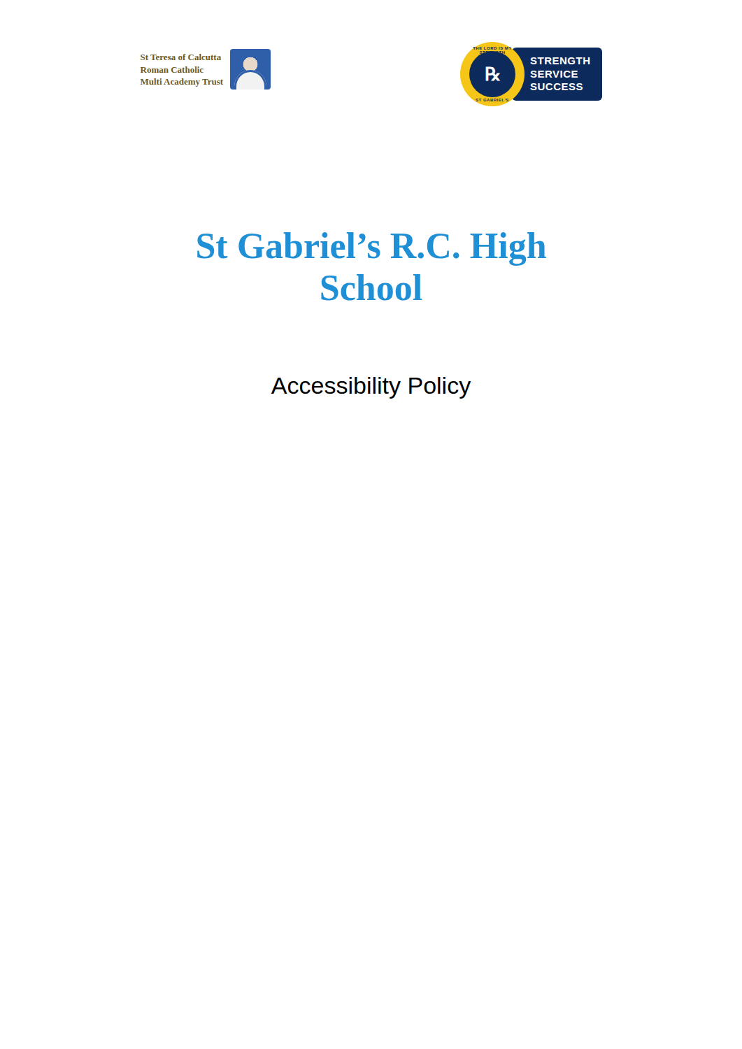St Teresa of Calcutta
Roman Catholic
Multi Academy Trust
The Lord is my strength
℞
St Gabriel's
STRENGTH
SERVICE
SUCCESS
St Gabriel’s R.C. High School
Accessibility Policy